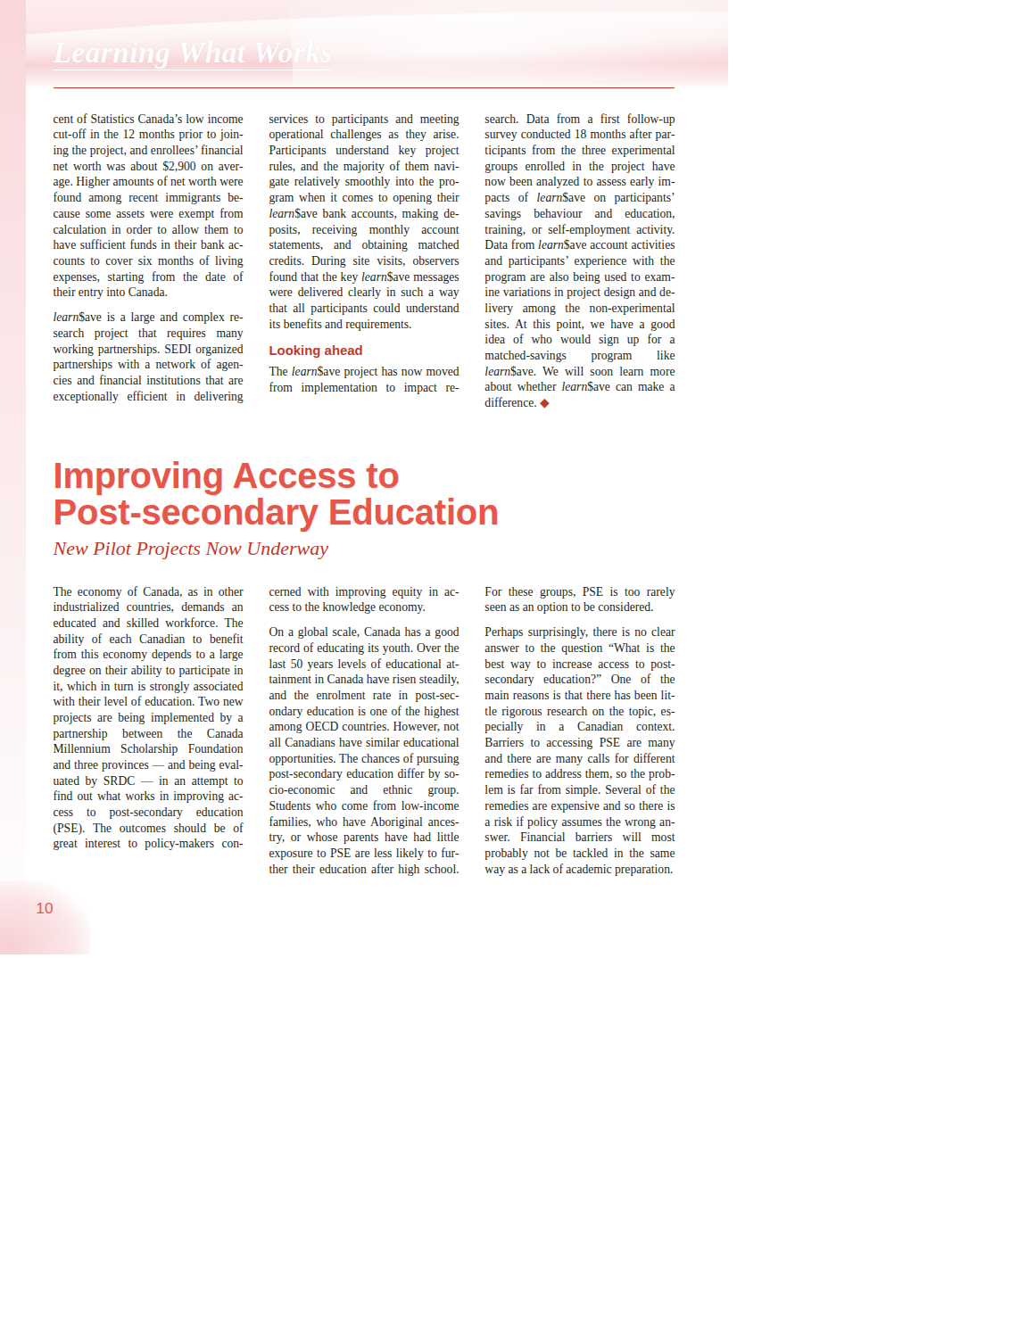Learning What Works
cent of Statistics Canada’s low income cut-off in the 12 months prior to joining the project, and enrollees’ financial net worth was about $2,900 on average. Higher amounts of net worth were found among recent immigrants because some assets were exempt from calculation in order to allow them to have sufficient funds in their bank accounts to cover six months of living expenses, starting from the date of their entry into Canada.
learn$ave is a large and complex research project that requires many working partnerships. SEDI organized partnerships with a network of agencies and financial institutions that are exceptionally efficient in delivering services to participants and meeting operational challenges as they arise. Participants understand key project rules, and the majority of them navigate relatively smoothly into the program when it comes to opening their learn$ave bank accounts, making deposits, receiving monthly account statements, and obtaining matched credits. During site visits, observers found that the key learn$ave messages were delivered clearly in such a way that all participants could understand its benefits and requirements.
Looking ahead
The learn$ave project has now moved from implementation to impact research. Data from a first follow-up survey conducted 18 months after participants from the three experimental groups enrolled in the project have now been analyzed to assess early impacts of learn$ave on participants’ savings behaviour and education, training, or self-employment activity. Data from learn$ave account activities and participants’ experience with the program are also being used to examine variations in project design and delivery among the non-experimental sites. At this point, we have a good idea of who would sign up for a matched-savings program like learn$ave. We will soon learn more about whether learn$ave can make a difference. ◆
Improving Access to
Post-secondary Education
New Pilot Projects Now Underway
The economy of Canada, as in other industrialized countries, demands an educated and skilled workforce. The ability of each Canadian to benefit from this economy depends to a large degree on their ability to participate in it, which in turn is strongly associated with their level of education. Two new projects are being implemented by a partnership between the Canada Millennium Scholarship Foundation and three provinces — and being evaluated by SRDC — in an attempt to find out what works in improving access to post-secondary education (PSE). The outcomes should be of great interest to policy-makers concerned with improving equity in access to the knowledge economy.
On a global scale, Canada has a good record of educating its youth. Over the last 50 years levels of educational attainment in Canada have risen steadily, and the enrolment rate in post-secondary education is one of the highest among OECD countries. However, not all Canadians have similar educational opportunities. The chances of pursuing post-secondary education differ by socio-economic and ethnic group. Students who come from low-income families, who have Aboriginal ancestry, or whose parents have had little exposure to PSE are less likely to further their education after high school. For these groups, PSE is too rarely seen as an option to be considered.
Perhaps surprisingly, there is no clear answer to the question “What is the best way to increase access to post-secondary education?” One of the main reasons is that there has been little rigorous research on the topic, especially in a Canadian context. Barriers to accessing PSE are many and there are many calls for different remedies to address them, so the problem is far from simple. Several of the remedies are expensive and so there is a risk if policy assumes the wrong answer. Financial barriers will most probably not be tackled in the same way as a lack of academic preparation.
10